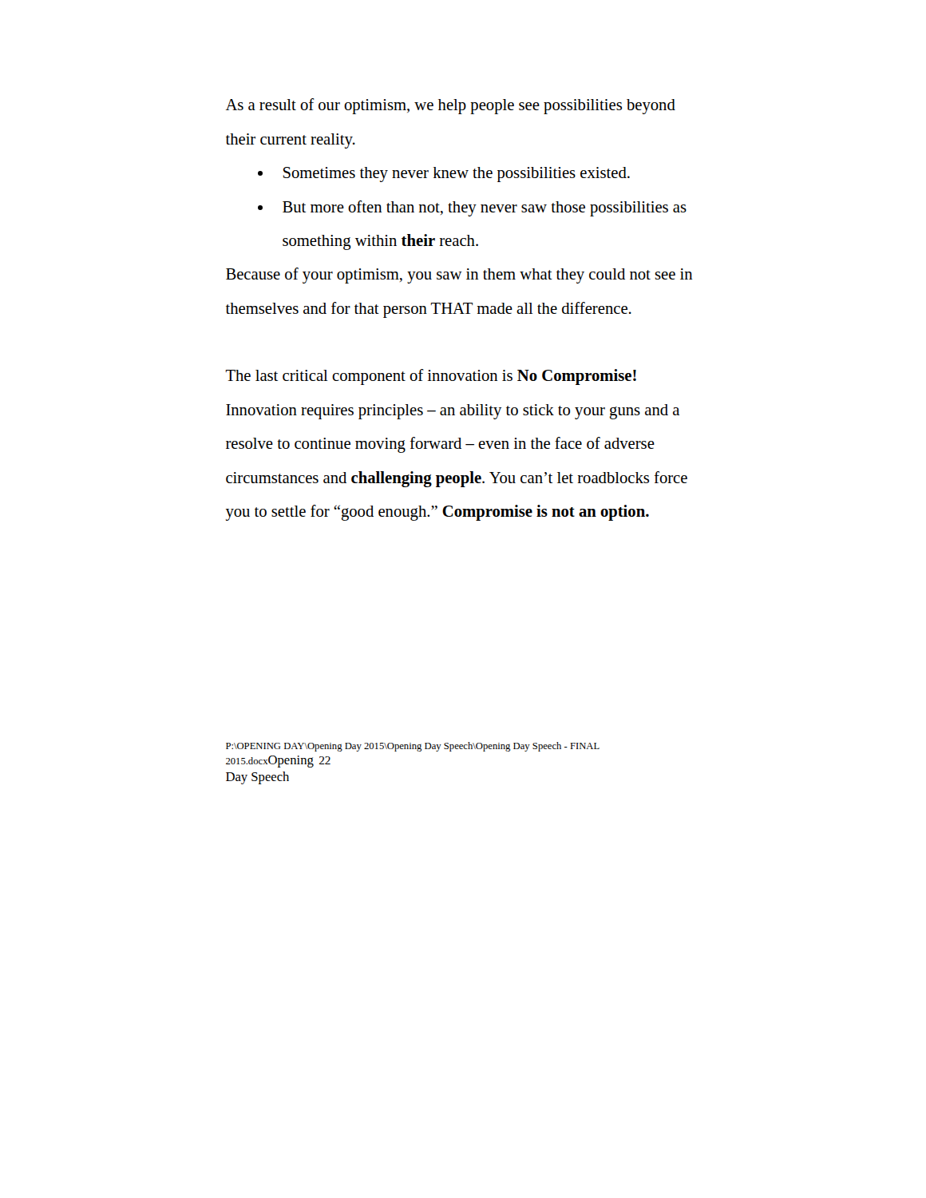As a result of our optimism, we help people see possibilities beyond their current reality.
Sometimes they never knew the possibilities existed.
But more often than not, they never saw those possibilities as something within their reach.
Because of your optimism, you saw in them what they could not see in themselves and for that person THAT made all the difference.
The last critical component of innovation is No Compromise! Innovation requires principles – an ability to stick to your guns and a resolve to continue moving forward – even in the face of adverse circumstances and challenging people. You can’t let roadblocks force you to settle for “good enough.” Compromise is not an option.
P:\OPENING DAY\Opening Day 2015\Opening Day Speech\Opening Day Speech - FINAL 2015.docxOpening 22
Day Speech